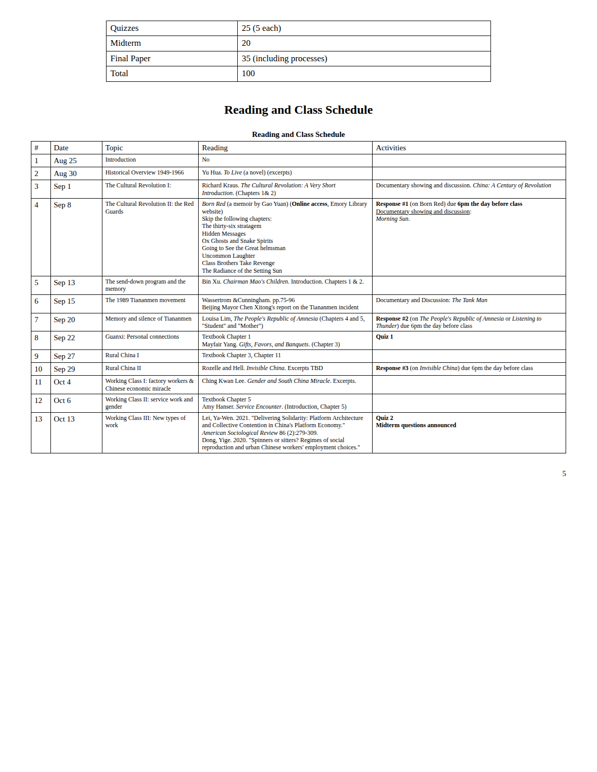| Quizzes | 25 (5 each) |
| Midterm | 20 |
| Final Paper | 35 (including processes) |
| Total | 100 |
Reading and Class Schedule
Reading and Class Schedule
| # | Date | Topic | Reading | Activities |
| --- | --- | --- | --- | --- |
| 1 | Aug 25 | Introduction | No | |
| 2 | Aug 30 | Historical Overview 1949-1966 | Yu Hua. To Live (a novel) (excerpts) | |
| 3 | Sep 1 | The Cultural Revolution I: | Richard Kraus. The Cultural Revolution: A Very Short Introduction . (Chapters 1& 2) | Documentary showing and discussion. China: A Century of Revolution |
| 4 | Sep 8 | The Cultural Revolution II: the Red Guards | Born Red (a memoir by Gao Yuan) ( Online access , Emory Library website) Skip the following chapters: The thirty-six stratagem Hidden Messages Ox Ghosts and Snake Spirits Going to See the Great helmsman Uncommon Laughter Class Brothers Take Revenge The Radiance of the Setting Sun | Response #1 (on Born Red) due 6pm the day before class Documentary showing and discussion : Morning Sun . |
| 5 | Sep 13 | The send-down program and the memory | Bin Xu. Chairman Mao's Children . Introduction. Chapters 1 & 2. | |
| 6 | Sep 15 | The 1989 Tiananmen movement | Wassertrom &Cunningham. pp.75-96 Beijing Mayor Chen Xitong's report on the Tiananmen incident | Documentary and Discussion: The Tank Man |
| 7 | Sep 20 | Memory and silence of Tiananmen | Louisa Lim, The People's Republic of Amnesia (Chapters 4 and 5, "Student" and "Mother") | Response #2 (on The People's Republic of Amnesia or Listening to Thunder ) due 6pm the day before class |
| 8 | Sep 22 | Guanxi: Personal connections | Textbook Chapter 1 Mayfair Yang. Gifts, Favors, and Banquets . (Chapter 3) | Quiz 1 |
| 9 | Sep 27 | Rural China I | Textbook Chapter 3, Chapter 11 | |
| 10 | Sep 29 | Rural China II | Rozelle and Hell. Invisible China . Excerpts TBD | Response #3 (on Invisible China ) due 6pm the day before class |
| 11 | Oct 4 | Working Class I: factory workers & Chinese economic miracle | Ching Kwan Lee. Gender and South China Miracle . Excerpts. | |
| 12 | Oct 6 | Working Class II: service work and gender | Textbook Chapter 5 Amy Hanser. Service Encounter . (Introduction, Chapter 5) | |
| 13 | Oct 13 | Working Class III: New types of work | Lei, Ya-Wen. 2021. "Delivering Solidarity: Platform Architecture and Collective Contention in China's Platform Economy." American Sociological Review 86 (2):279-309. Dong, Yige. 2020. "Spinners or sitters? Regimes of social reproduction and urban Chinese workers' employment choices." | Quiz 2 Midterm questions announced |
5